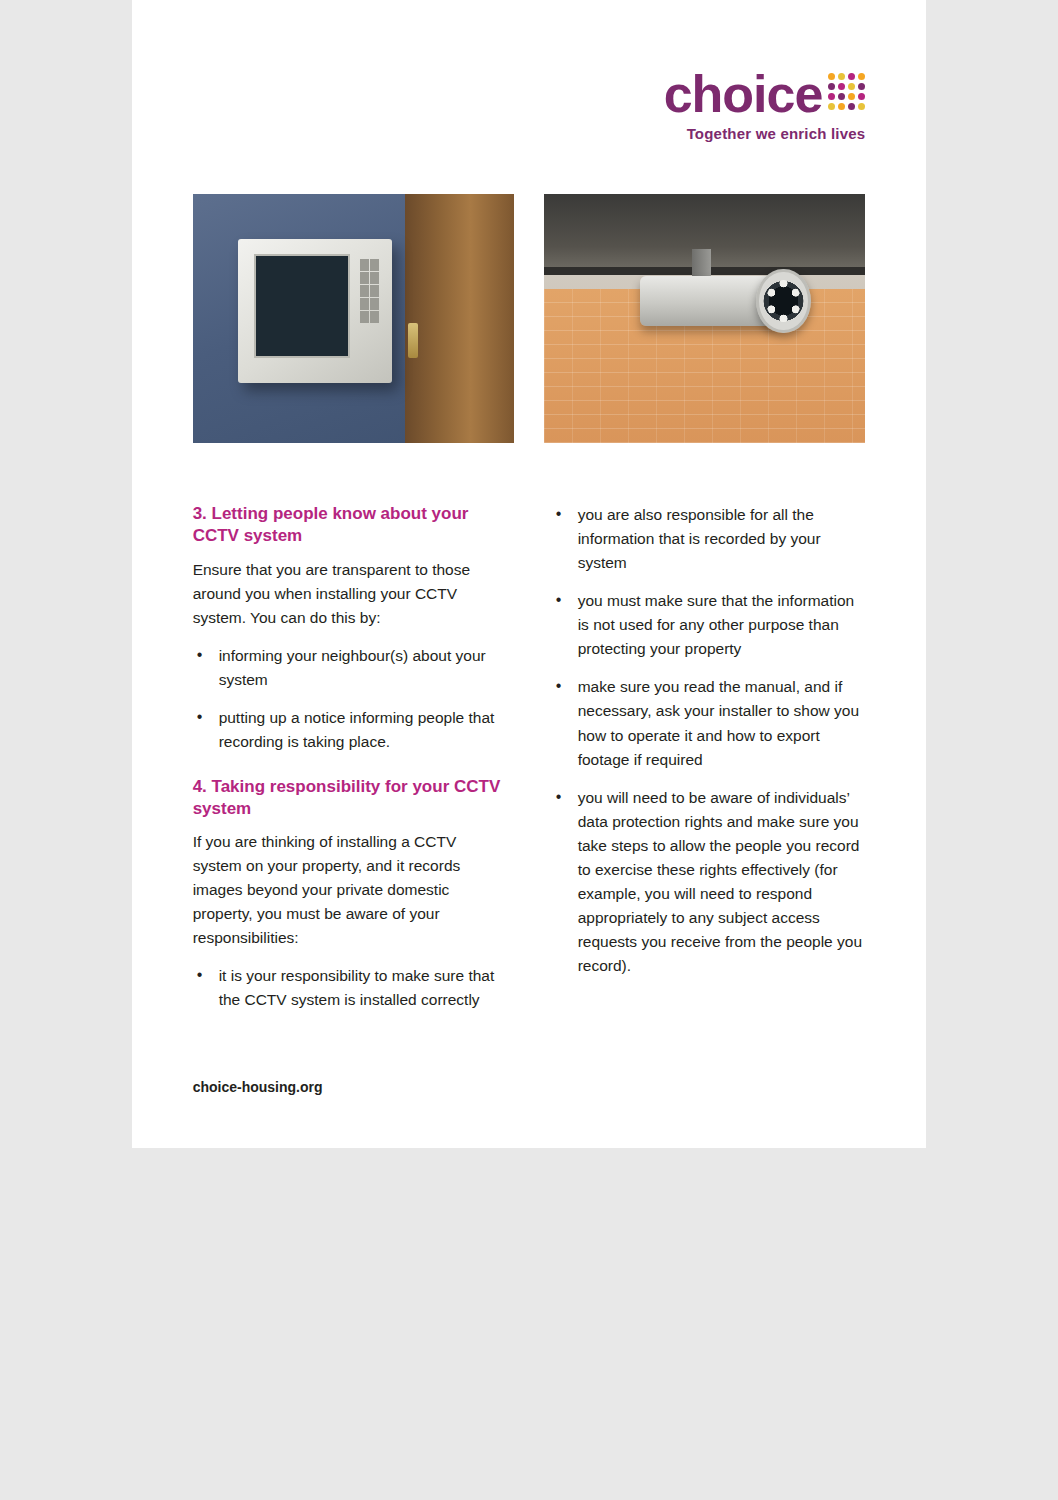choice
Together we enrich lives
3. Letting people know about your CCTV system
Ensure that you are transparent to those around you when installing your CCTV system. You can do this by:
informing your neighbour(s) about your system
putting up a notice informing people that recording is taking place.
4. Taking responsibility for your CCTV system
If you are thinking of installing a CCTV system on your property, and it records images beyond your private domestic property, you must be aware of your responsibilities:
it is your responsibility to make sure that the CCTV system is installed correctly
you are also responsible for all the information that is recorded by your system
you must make sure that the information is not used for any other purpose than protecting your property
make sure you read the manual, and if necessary, ask your installer to show you how to operate it and how to export footage if required
you will need to be aware of individuals’ data protection rights and make sure you take steps to allow the people you record to exercise these rights effectively (for example, you will need to respond appropriately to any subject access requests you receive from the people you record).
choice-housing.org